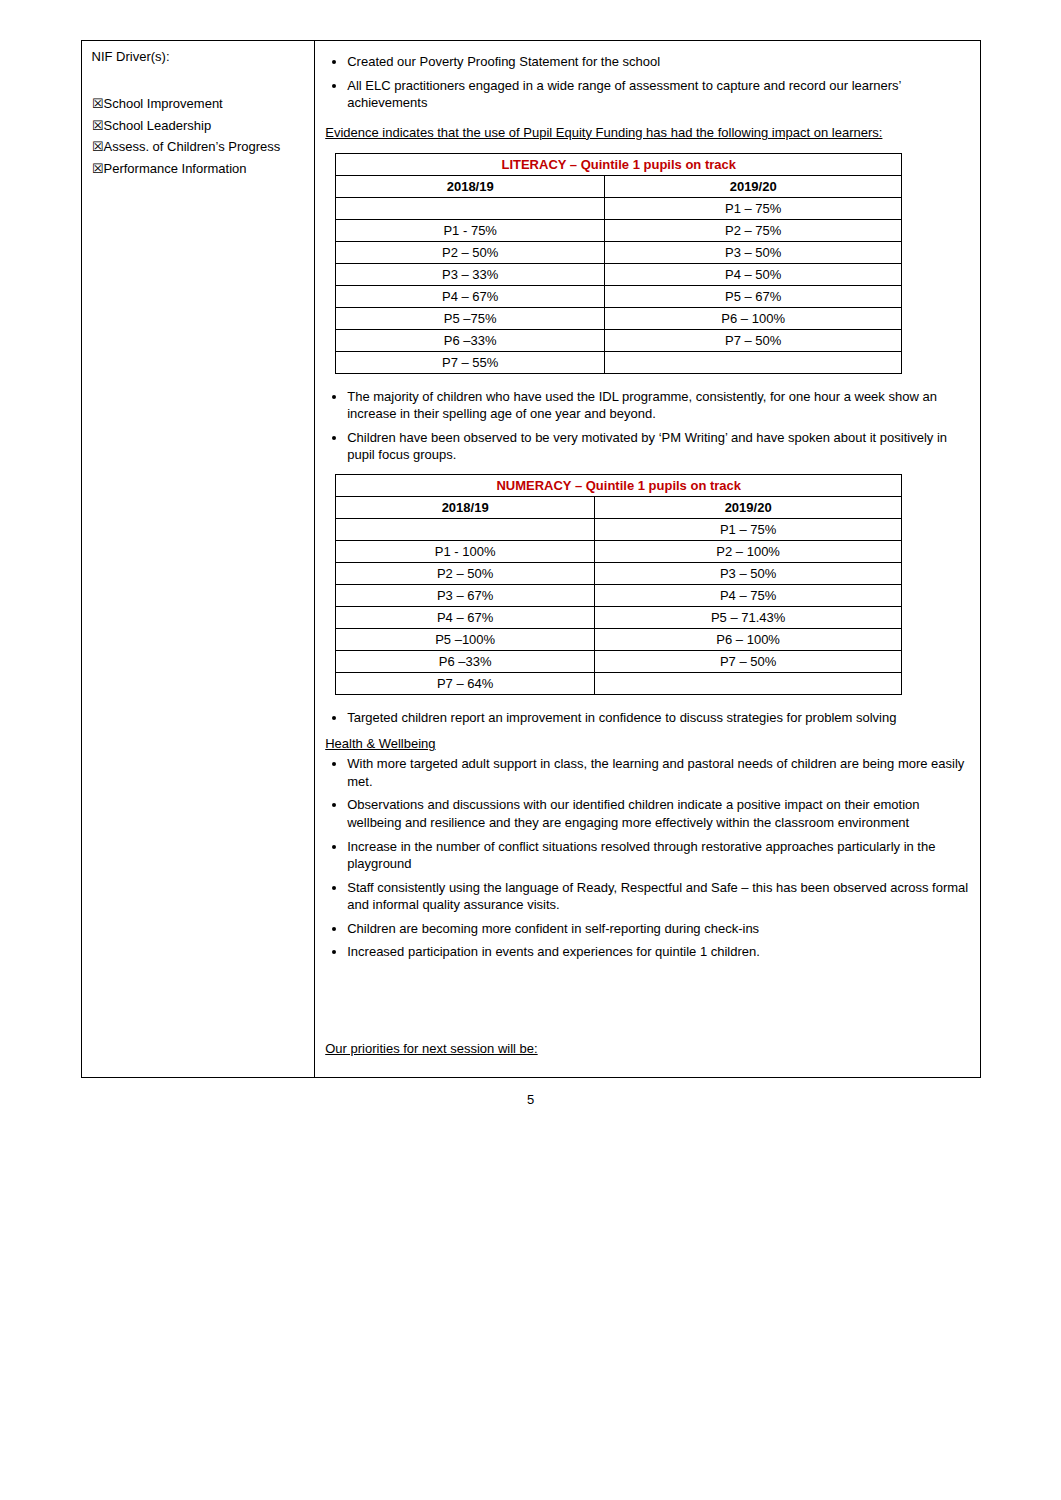| NIF Driver(s): ☒School Improvement ☒School Leadership ☒Assess. of Children’s Progress ☒Performance Information | Created our Poverty Proofing Statement for the school All ELC practitioners engaged in a wide range of assessment to capture and record our learners’ achievements Evidence indicates that the use of Pupil Equity Funding has had the following impact on learners: / LITERACY – Quintile 1 pupils on track / / --- / / 2018/19 / 2019/20 / / / P1 – 75% / / P1 - 75% / P2 – 75% / / P2 – 50% / P3 – 50% / / P3 – 33% / P4 – 50% / / P4 – 67% / P5 – 67% / / P5 –75% / P6 – 100% / / P6 –33% / P7 – 50% / / P7 – 55% / / The majority of children who have used the IDL programme, consistently, for one hour a week show an increase in their spelling age of one year and beyond. Children have been observed to be very motivated by ‘PM Writing’ and have spoken about it positively in pupil focus groups. / NUMERACY – Quintile 1 pupils on track / / --- / / 2018/19 / 2019/20 / / / P1 – 75% / / P1 - 100% / P2 – 100% / / P2 – 50% / P3 – 50% / / P3 – 67% / P4 – 75% / / P4 – 67% / P5 – 71.43% / / P5 –100% / P6 – 100% / / P6 –33% / P7 – 50% / / P7 – 64% / / Targeted children report an improvement in confidence to discuss strategies for problem solving Health & Wellbeing With more targeted adult support in class, the learning and pastoral needs of children are being more easily met. Observations and discussions with our identified children indicate a positive impact on their emotion wellbeing and resilience and they are engaging more effectively within the classroom environment Increase in the number of conflict situations resolved through restorative approaches particularly in the playground Staff consistently using the language of Ready, Respectful and Safe – this has been observed across formal and informal quality assurance visits. Children are becoming more confident in self-reporting during check-ins Increased participation in events and experiences for quintile 1 children. Our priorities for next session will be: |
5